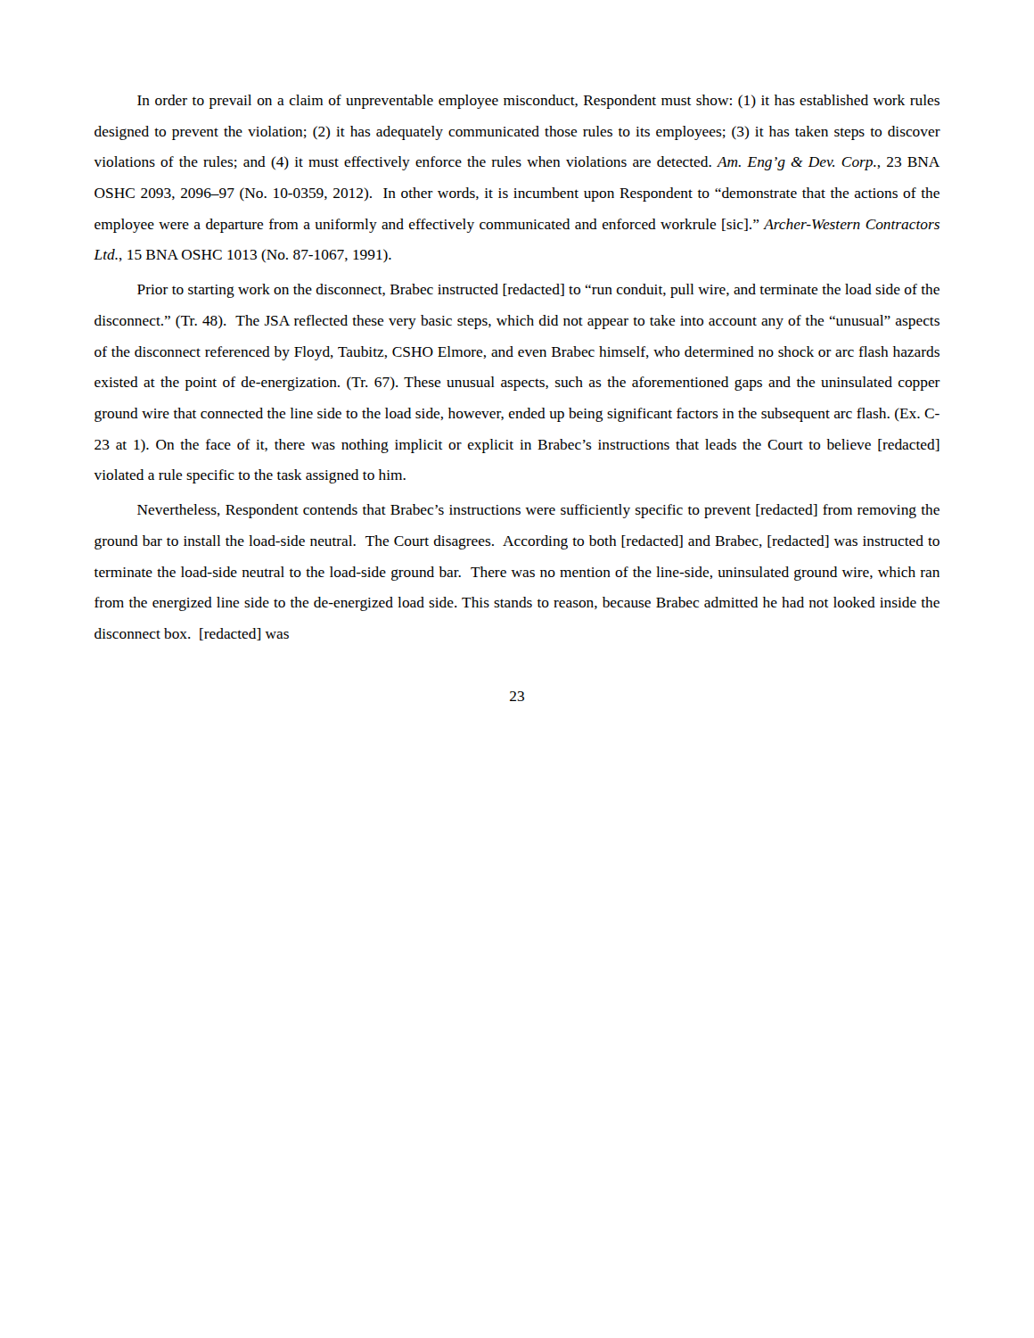In order to prevail on a claim of unpreventable employee misconduct, Respondent must show: (1) it has established work rules designed to prevent the violation; (2) it has adequately communicated those rules to its employees; (3) it has taken steps to discover violations of the rules; and (4) it must effectively enforce the rules when violations are detected. Am. Eng’g & Dev. Corp., 23 BNA OSHC 2093, 2096–97 (No. 10-0359, 2012). In other words, it is incumbent upon Respondent to “demonstrate that the actions of the employee were a departure from a uniformly and effectively communicated and enforced workrule [sic].” Archer-Western Contractors Ltd., 15 BNA OSHC 1013 (No. 87-1067, 1991).
Prior to starting work on the disconnect, Brabec instructed [redacted] to “run conduit, pull wire, and terminate the load side of the disconnect.” (Tr. 48). The JSA reflected these very basic steps, which did not appear to take into account any of the “unusual” aspects of the disconnect referenced by Floyd, Taubitz, CSHO Elmore, and even Brabec himself, who determined no shock or arc flash hazards existed at the point of de-energization. (Tr. 67). These unusual aspects, such as the aforementioned gaps and the uninsulated copper ground wire that connected the line side to the load side, however, ended up being significant factors in the subsequent arc flash. (Ex. C-23 at 1). On the face of it, there was nothing implicit or explicit in Brabec’s instructions that leads the Court to believe [redacted] violated a rule specific to the task assigned to him.
Nevertheless, Respondent contends that Brabec’s instructions were sufficiently specific to prevent [redacted] from removing the ground bar to install the load-side neutral. The Court disagrees. According to both [redacted] and Brabec, [redacted] was instructed to terminate the load-side neutral to the load-side ground bar. There was no mention of the line-side, uninsulated ground wire, which ran from the energized line side to the de-energized load side. This stands to reason, because Brabec admitted he had not looked inside the disconnect box. [redacted] was
23